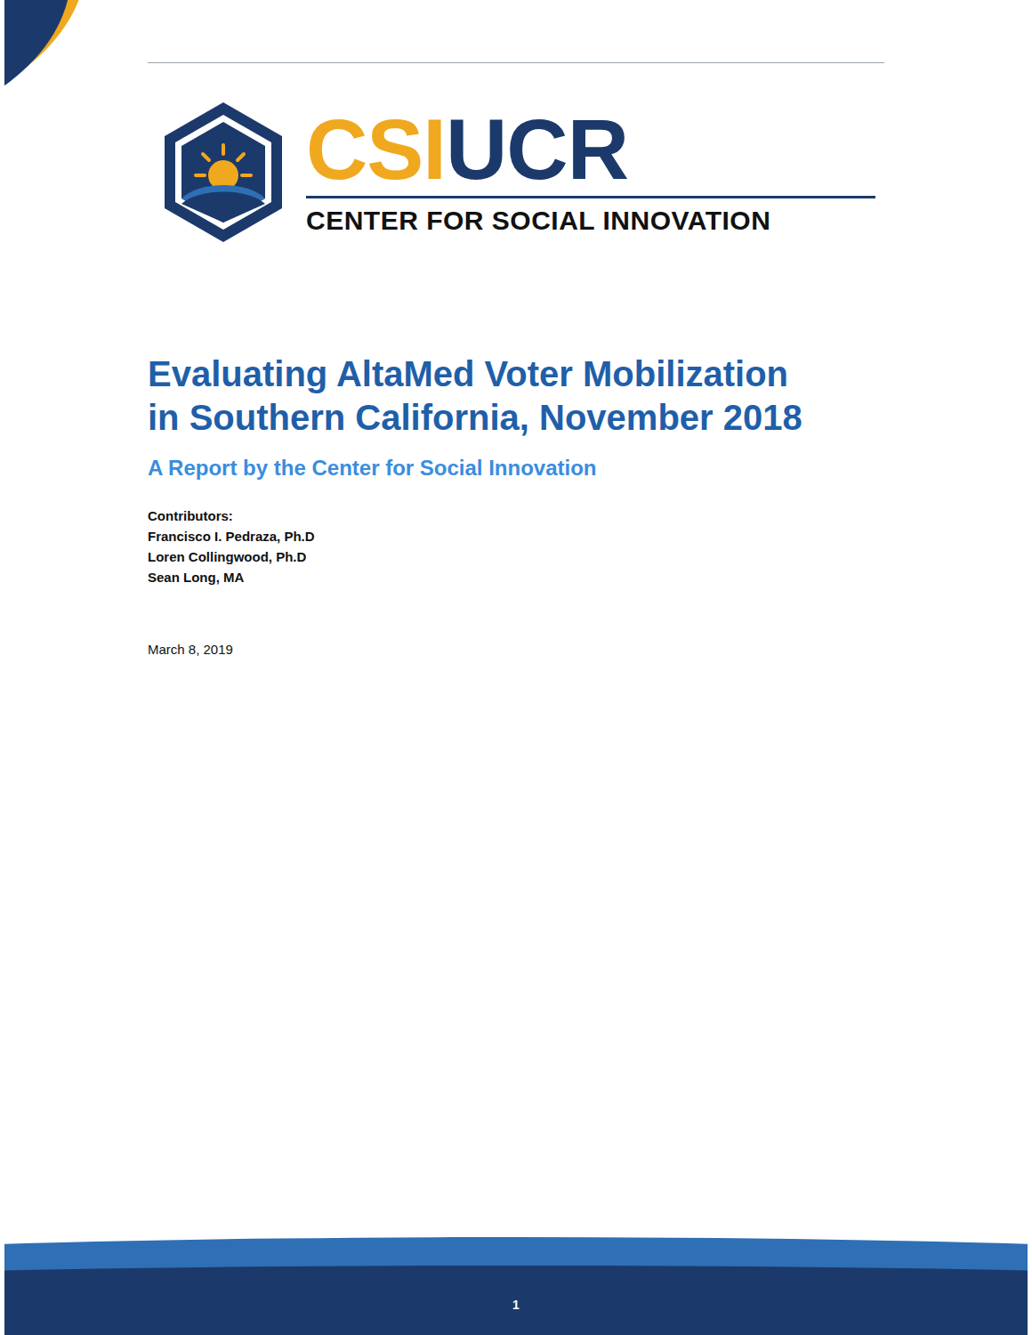CSI UCR
CENTER FOR SOCIAL INNOVATION
Evaluating AltaMed Voter Mobilization
in Southern California, November 2018
A Report by the Center for Social Innovation
Contributors: Francisco I. Pedraza, Ph.D
Loren Collingwood, Ph.D
Sean Long, MA
March 8, 2019
1